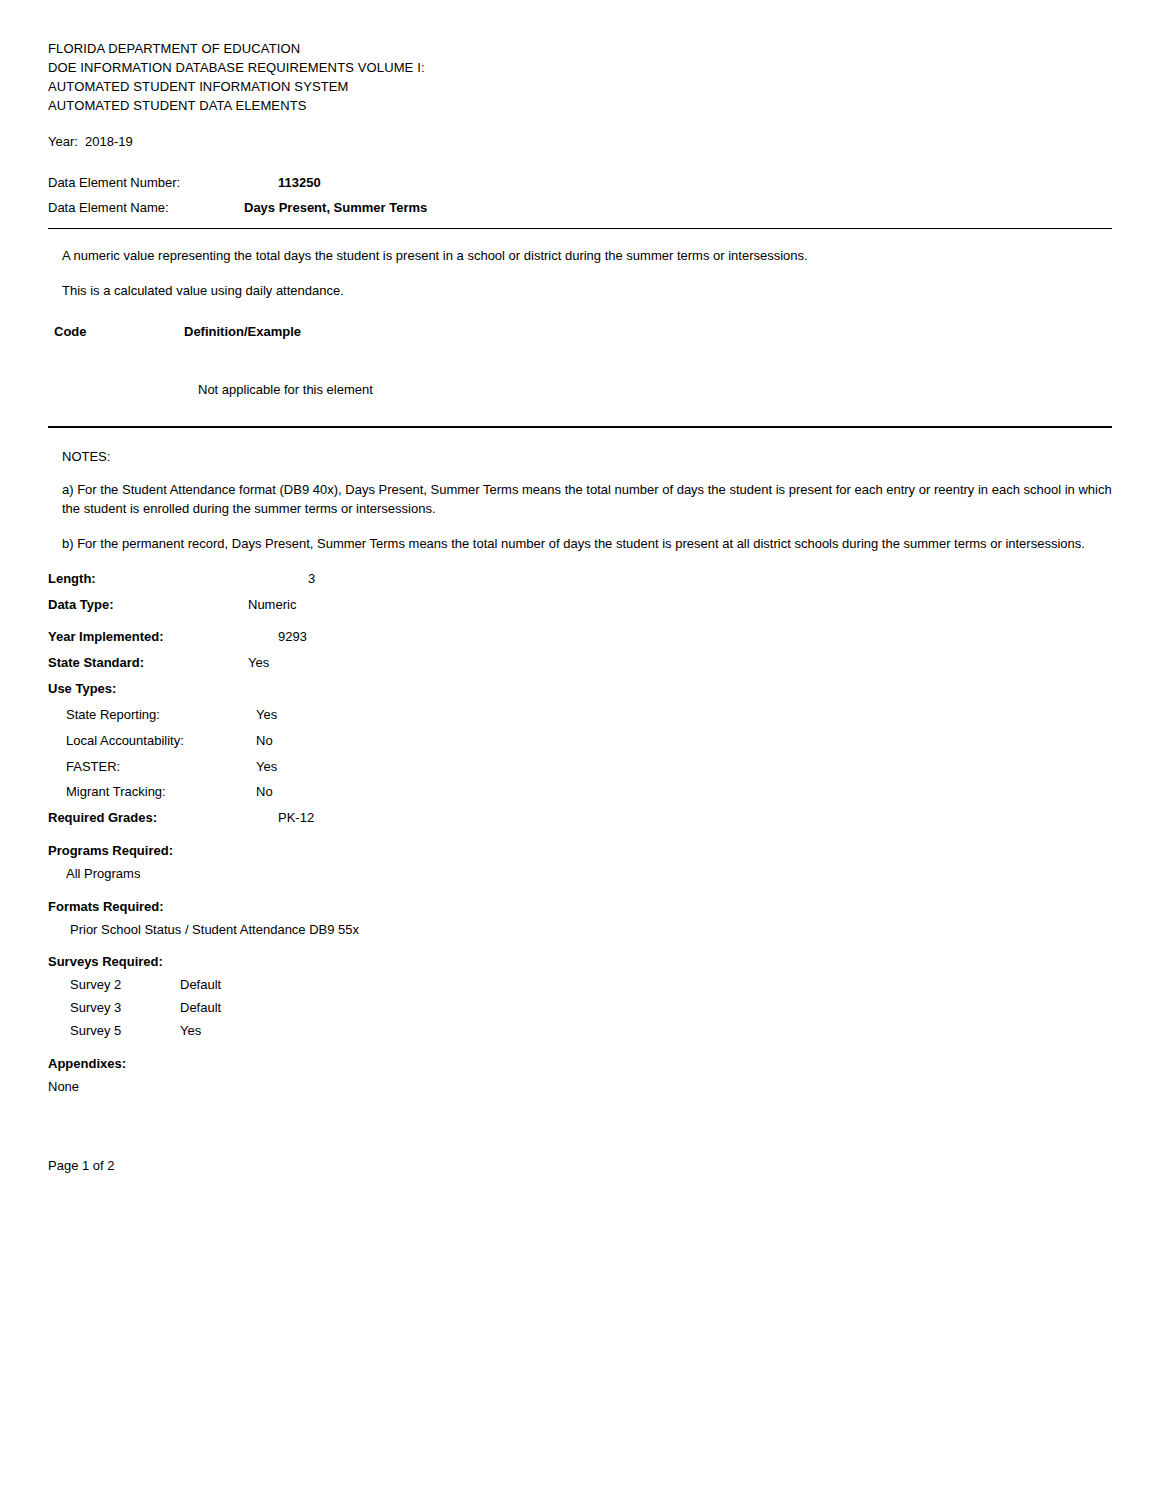FLORIDA DEPARTMENT OF EDUCATION
DOE INFORMATION DATABASE REQUIREMENTS VOLUME I:
AUTOMATED STUDENT INFORMATION SYSTEM
AUTOMATED STUDENT DATA ELEMENTS
Year: 2018-19
Data Element Number: 113250
Data Element Name: Days Present, Summer Terms
A numeric value representing the total days the student is present in a school or district during the summer terms or intersessions.
This is a calculated value using daily attendance.
Code Definition/Example
Not applicable for this element
NOTES:
a) For the Student Attendance format (DB9 40x), Days Present, Summer Terms means the total number of days the student is present for each entry or reentry in each school in which the student is enrolled during the summer terms or intersessions.
b) For the permanent record, Days Present, Summer Terms means the total number of days the student is present at all district schools during the summer terms or intersessions.
Length: 3
Data Type: Numeric
Year Implemented: 9293
State Standard: Yes
Use Types:
State Reporting: Yes
Local Accountability: No
FASTER: Yes
Migrant Tracking: No
Required Grades: PK-12
Programs Required:
All Programs
Formats Required:
Prior School Status / Student Attendance DB9 55x
Surveys Required:
Survey 2 Default
Survey 3 Default
Survey 5 Yes
Appendixes:
None
Page 1 of 2